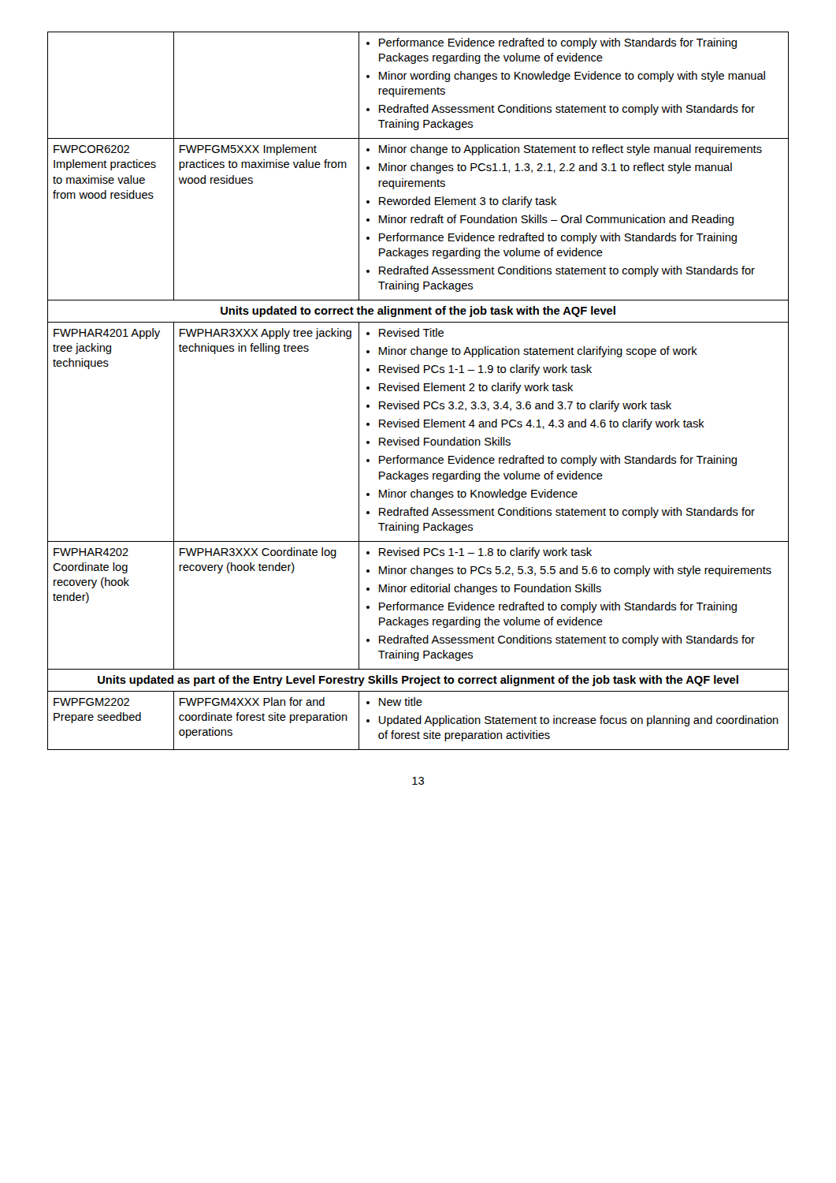| | | Performance Evidence redrafted to comply with Standards for Training Packages regarding the volume of evidence Minor wording changes to Knowledge Evidence to comply with style manual requirements Redrafted Assessment Conditions statement to comply with Standards for Training Packages |
| FWPCOR6202 Implement practices to maximise value from wood residues | FWPFGM5XXX Implement practices to maximise value from wood residues | Minor change to Application Statement to reflect style manual requirements Minor changes to PCs1.1, 1.3, 2.1, 2.2 and 3.1 to reflect style manual requirements Reworded Element 3 to clarify task Minor redraft of Foundation Skills – Oral Communication and Reading Performance Evidence redrafted to comply with Standards for Training Packages regarding the volume of evidence Redrafted Assessment Conditions statement to comply with Standards for Training Packages |
| Units updated to correct the alignment of the job task with the AQF level |
| FWPHAR4201 Apply tree jacking techniques | FWPHAR3XXX Apply tree jacking techniques in felling trees | Revised Title Minor change to Application statement clarifying scope of work Revised PCs 1-1 – 1.9 to clarify work task Revised Element 2 to clarify work task Revised PCs 3.2, 3.3, 3.4, 3.6 and 3.7 to clarify work task Revised Element 4 and PCs 4.1, 4.3 and 4.6 to clarify work task Revised Foundation Skills Performance Evidence redrafted to comply with Standards for Training Packages regarding the volume of evidence Minor changes to Knowledge Evidence Redrafted Assessment Conditions statement to comply with Standards for Training Packages |
| FWPHAR4202 Coordinate log recovery (hook tender) | FWPHAR3XXX Coordinate log recovery (hook tender) | Revised PCs 1-1 – 1.8 to clarify work task Minor changes to PCs 5.2, 5.3, 5.5 and 5.6 to comply with style requirements Minor editorial changes to Foundation Skills Performance Evidence redrafted to comply with Standards for Training Packages regarding the volume of evidence Redrafted Assessment Conditions statement to comply with Standards for Training Packages |
| Units updated as part of the Entry Level Forestry Skills Project to correct alignment of the job task with the AQF level |
| FWPFGM2202 Prepare seedbed | FWPFGM4XXX Plan for and coordinate forest site preparation operations | New title Updated Application Statement to increase focus on planning and coordination of forest site preparation activities |
13